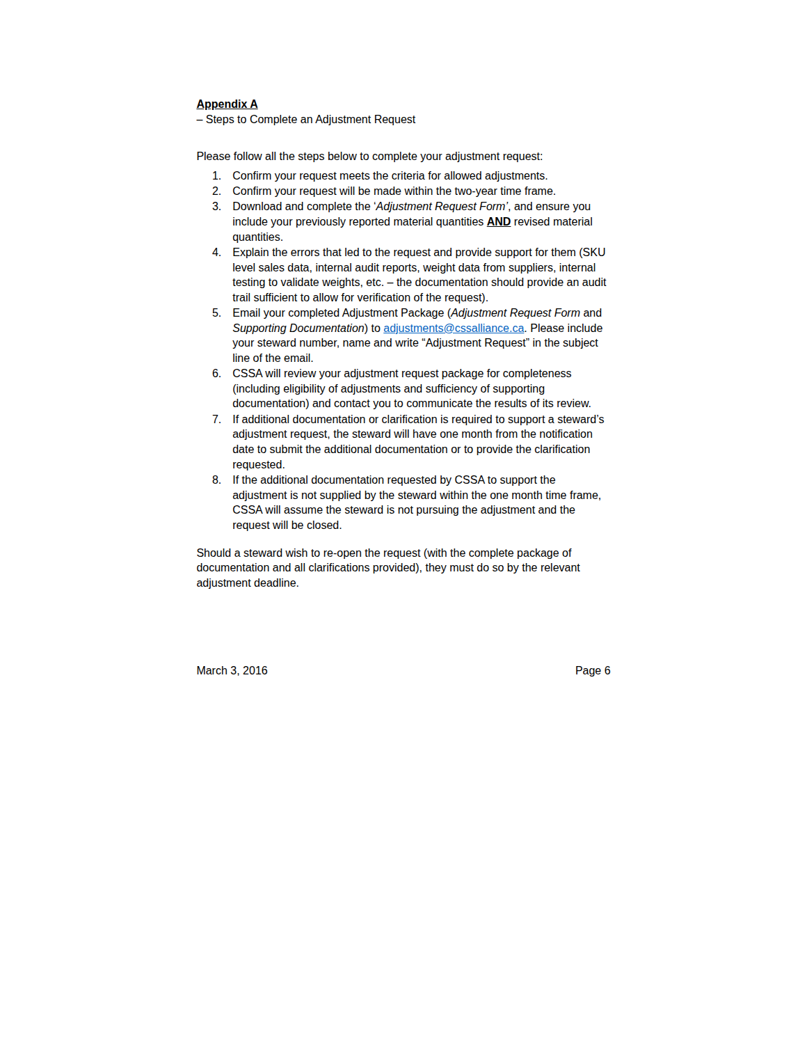Appendix A
– Steps to Complete an Adjustment Request
Please follow all the steps below to complete your adjustment request:
Confirm your request meets the criteria for allowed adjustments.
Confirm your request will be made within the two-year time frame.
Download and complete the ‘Adjustment Request Form’, and ensure you include your previously reported material quantities AND revised material quantities.
Explain the errors that led to the request and provide support for them (SKU level sales data, internal audit reports, weight data from suppliers, internal testing to validate weights, etc. – the documentation should provide an audit trail sufficient to allow for verification of the request).
Email your completed Adjustment Package (Adjustment Request Form and Supporting Documentation) to adjustments@cssalliance.ca. Please include your steward number, name and write “Adjustment Request” in the subject line of the email.
CSSA will review your adjustment request package for completeness (including eligibility of adjustments and sufficiency of supporting documentation) and contact you to communicate the results of its review.
If additional documentation or clarification is required to support a steward’s adjustment request, the steward will have one month from the notification date to submit the additional documentation or to provide the clarification requested.
If the additional documentation requested by CSSA to support the adjustment is not supplied by the steward within the one month time frame, CSSA will assume the steward is not pursuing the adjustment and the request will be closed.
Should a steward wish to re-open the request (with the complete package of documentation and all clarifications provided), they must do so by the relevant adjustment deadline.
March 3, 2016 Page 6